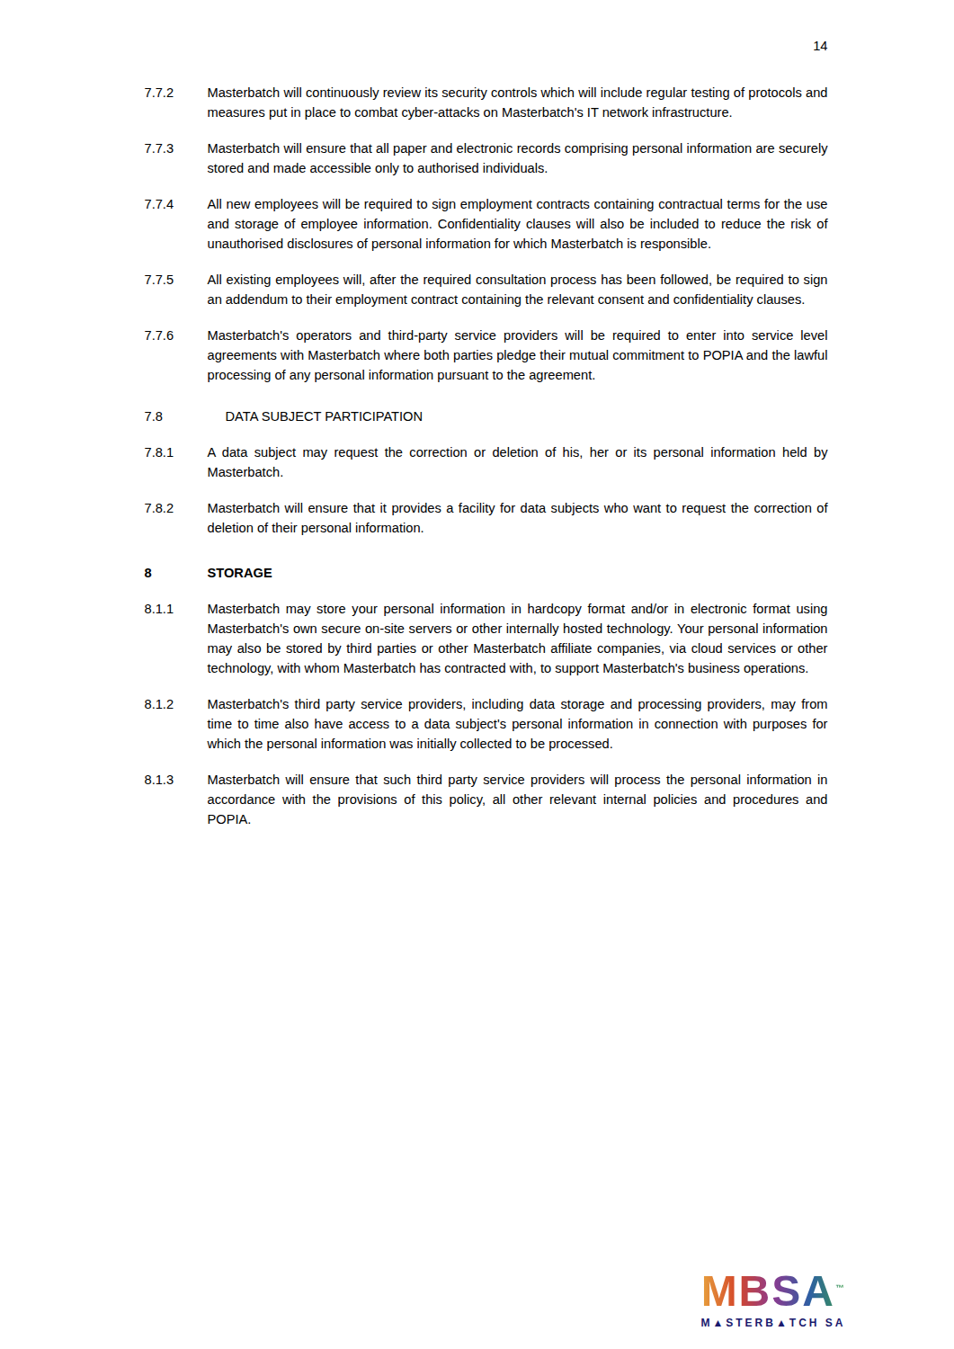14
7.7.2
Masterbatch will continuously review its security controls which will include regular testing of protocols and measures put in place to combat cyber-attacks on Masterbatch's IT network infrastructure.
7.7.3
Masterbatch will ensure that all paper and electronic records comprising personal information are securely stored and made accessible only to authorised individuals.
7.7.4
All new employees will be required to sign employment contracts containing contractual terms for the use and storage of employee information. Confidentiality clauses will also be included to reduce the risk of unauthorised disclosures of personal information for which Masterbatch is responsible.
7.7.5
All existing employees will, after the required consultation process has been followed, be required to sign an addendum to their employment contract containing the relevant consent and confidentiality clauses.
7.7.6
Masterbatch's operators and third-party service providers will be required to enter into service level agreements with Masterbatch where both parties pledge their mutual commitment to POPIA and the lawful processing of any personal information pursuant to the agreement.
7.8
DATA SUBJECT PARTICIPATION
7.8.1
A data subject may request the correction or deletion of his, her or its personal information held by Masterbatch.
7.8.2
Masterbatch will ensure that it provides a facility for data subjects who want to request the correction of deletion of their personal information.
8
STORAGE
8.1.1
Masterbatch may store your personal information in hardcopy format and/or in electronic format using Masterbatch's own secure on-site servers or other internally hosted technology. Your personal information may also be stored by third parties or other Masterbatch affiliate companies, via cloud services or other technology, with whom Masterbatch has contracted with, to support Masterbatch's business operations.
8.1.2
Masterbatch's third party service providers, including data storage and processing providers, may from time to time also have access to a data subject's personal information in connection with purposes for which the personal information was initially collected to be processed.
8.1.3
Masterbatch will ensure that such third party service providers will process the personal information in accordance with the provisions of this policy, all other relevant internal policies and procedures and POPIA.
MBSA™
M▲STERB▲TCH SA